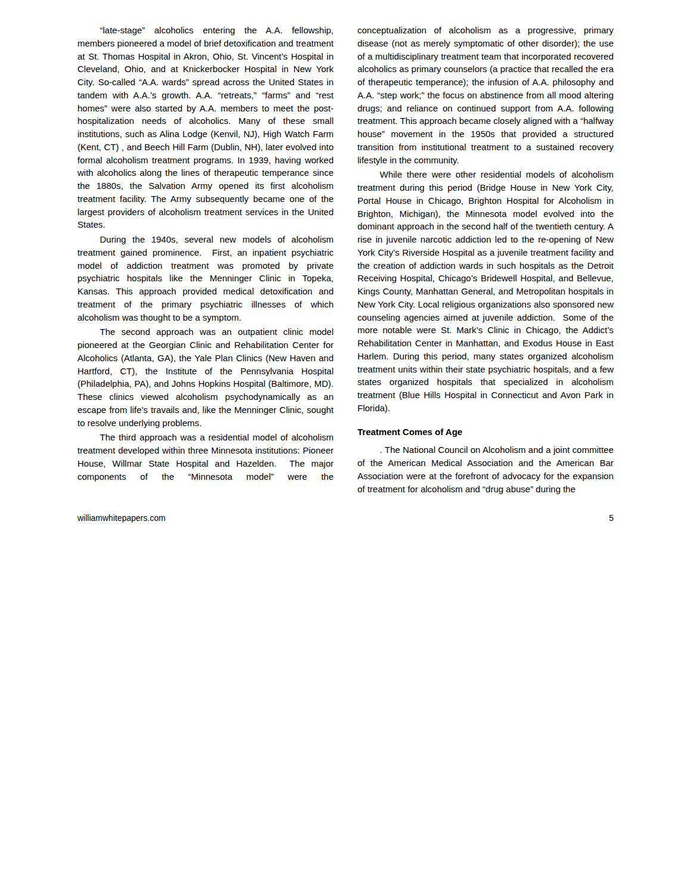“late-stage” alcoholics entering the A.A. fellowship, members pioneered a model of brief detoxification and treatment at St. Thomas Hospital in Akron, Ohio, St. Vincent’s Hospital in Cleveland, Ohio, and at Knickerbocker Hospital in New York City. So-called “A.A. wards” spread across the United States in tandem with A.A.’s growth. A.A. “retreats,” “farms” and “rest homes” were also started by A.A. members to meet the post-hospitalization needs of alcoholics. Many of these small institutions, such as Alina Lodge (Kenvil, NJ), High Watch Farm (Kent, CT) , and Beech Hill Farm (Dublin, NH), later evolved into formal alcoholism treatment programs. In 1939, having worked with alcoholics along the lines of therapeutic temperance since the 1880s, the Salvation Army opened its first alcoholism treatment facility. The Army subsequently became one of the largest providers of alcoholism treatment services in the United States.
During the 1940s, several new models of alcoholism treatment gained prominence. First, an inpatient psychiatric model of addiction treatment was promoted by private psychiatric hospitals like the Menninger Clinic in Topeka, Kansas. This approach provided medical detoxification and treatment of the primary psychiatric illnesses of which alcoholism was thought to be a symptom.
The second approach was an outpatient clinic model pioneered at the Georgian Clinic and Rehabilitation Center for Alcoholics (Atlanta, GA), the Yale Plan Clinics (New Haven and Hartford, CT), the Institute of the Pennsylvania Hospital (Philadelphia, PA), and Johns Hopkins Hospital (Baltimore, MD). These clinics viewed alcoholism psychodynamically as an escape from life’s travails and, like the Menninger Clinic, sought to resolve underlying problems.
The third approach was a residential model of alcoholism treatment developed within three Minnesota institutions: Pioneer House, Willmar State Hospital and Hazelden. The major components of the “Minnesota model” were the conceptualization of alcoholism as a progressive, primary disease (not as merely symptomatic of other disorder); the use of a multidisciplinary treatment team that incorporated recovered alcoholics as primary counselors (a practice that recalled the era of therapeutic temperance); the infusion of A.A. philosophy and A.A. “step work;” the focus on abstinence from all mood altering drugs; and reliance on continued support from A.A. following treatment. This approach became closely aligned with a “halfway house” movement in the 1950s that provided a structured transition from institutional treatment to a sustained recovery lifestyle in the community.
While there were other residential models of alcoholism treatment during this period (Bridge House in New York City, Portal House in Chicago, Brighton Hospital for Alcoholism in Brighton, Michigan), the Minnesota model evolved into the dominant approach in the second half of the twentieth century. A rise in juvenile narcotic addiction led to the re-opening of New York City’s Riverside Hospital as a juvenile treatment facility and the creation of addiction wards in such hospitals as the Detroit Receiving Hospital, Chicago’s Bridewell Hospital, and Bellevue, Kings County, Manhattan General, and Metropolitan hospitals in New York City. Local religious organizations also sponsored new counseling agencies aimed at juvenile addiction. Some of the more notable were St. Mark’s Clinic in Chicago, the Addict’s Rehabilitation Center in Manhattan, and Exodus House in East Harlem. During this period, many states organized alcoholism treatment units within their state psychiatric hospitals, and a few states organized hospitals that specialized in alcoholism treatment (Blue Hills Hospital in Connecticut and Avon Park in Florida).
Treatment Comes of Age
. The National Council on Alcoholism and a joint committee of the American Medical Association and the American Bar Association were at the forefront of advocacy for the expansion of treatment for alcoholism and “drug abuse” during the
williamwhitepapers.com 5